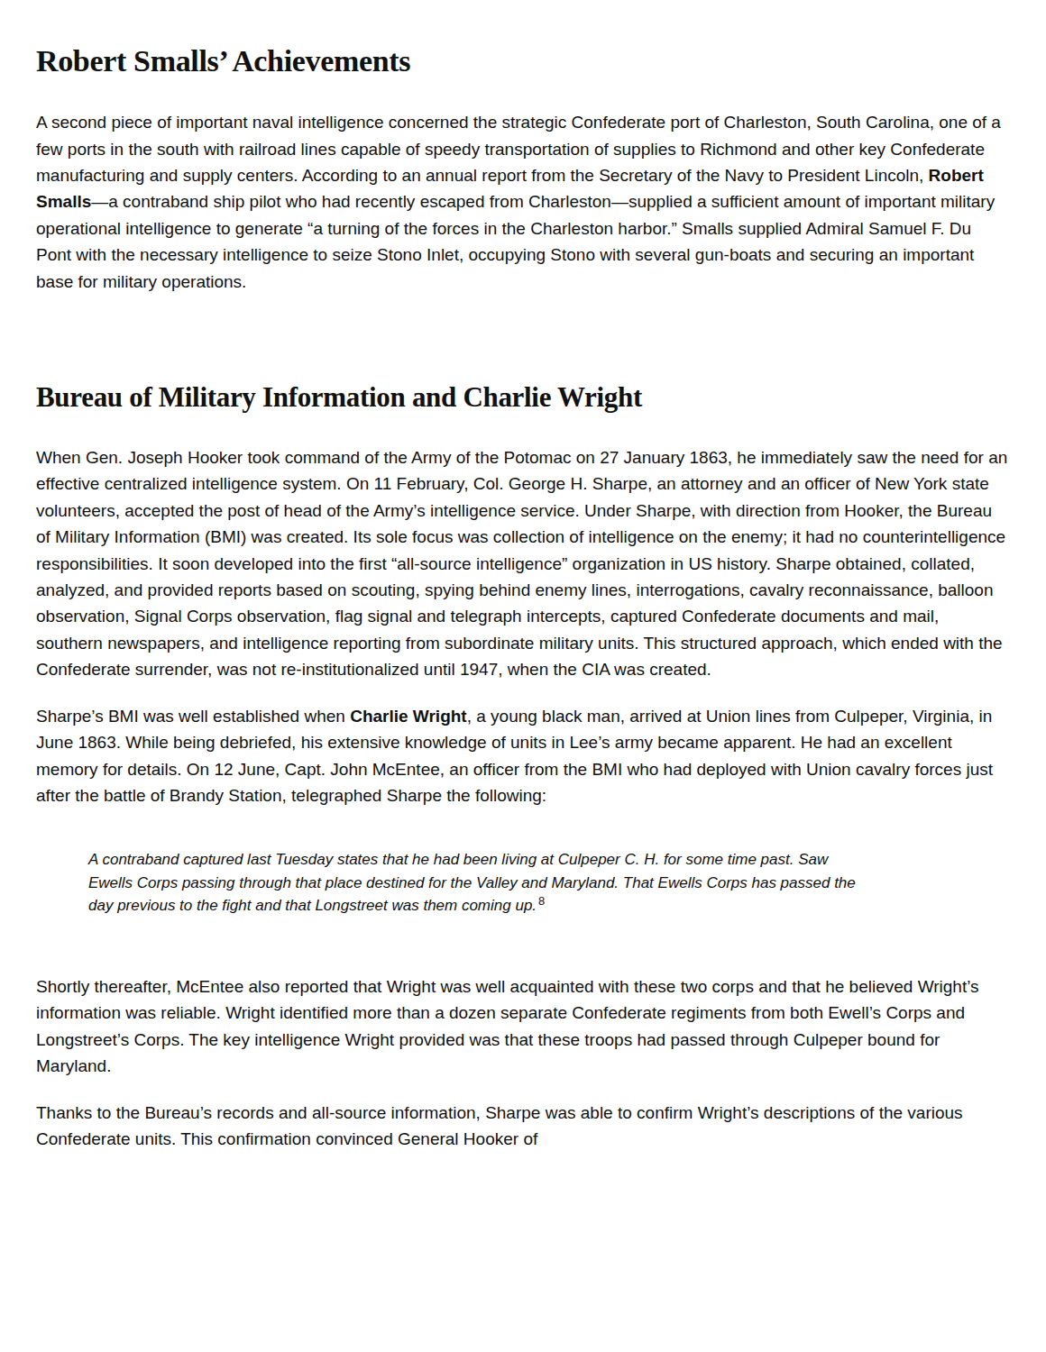Robert Smalls’ Achievements
A second piece of important naval intelligence concerned the strategic Confederate port of Charleston, South Carolina, one of a few ports in the south with railroad lines capable of speedy transportation of supplies to Richmond and other key Confederate manufacturing and supply centers. According to an annual report from the Secretary of the Navy to President Lincoln, Robert Smalls—a contraband ship pilot who had recently escaped from Charleston—supplied a sufficient amount of important military operational intelligence to generate “a turning of the forces in the Charleston harbor.” Smalls supplied Admiral Samuel F. Du Pont with the necessary intelligence to seize Stono Inlet, occupying Stono with several gun-boats and securing an important base for military operations.
Bureau of Military Information and Charlie Wright
When Gen. Joseph Hooker took command of the Army of the Potomac on 27 January 1863, he immediately saw the need for an effective centralized intelligence system. On 11 February, Col. George H. Sharpe, an attorney and an officer of New York state volunteers, accepted the post of head of the Army’s intelligence service. Under Sharpe, with direction from Hooker, the Bureau of Military Information (BMI) was created. Its sole focus was collection of intelligence on the enemy; it had no counterintelligence responsibilities. It soon developed into the first “all-source intelligence” organization in US history. Sharpe obtained, collated, analyzed, and provided reports based on scouting, spying behind enemy lines, interrogations, cavalry reconnaissance, balloon observation, Signal Corps observation, flag signal and telegraph intercepts, captured Confederate documents and mail, southern newspapers, and intelligence reporting from subordinate military units. This structured approach, which ended with the Confederate surrender, was not re-institutionalized until 1947, when the CIA was created.
Sharpe’s BMI was well established when Charlie Wright, a young black man, arrived at Union lines from Culpeper, Virginia, in June 1863. While being debriefed, his extensive knowledge of units in Lee’s army became apparent. He had an excellent memory for details. On 12 June, Capt. John McEntee, an officer from the BMI who had deployed with Union cavalry forces just after the battle of Brandy Station, telegraphed Sharpe the following:
A contraband captured last Tuesday states that he had been living at Culpeper C. H. for some time past. Saw Ewells Corps passing through that place destined for the Valley and Maryland. That Ewells Corps has passed the day previous to the fight and that Longstreet was them coming up.8
Shortly thereafter, McEntee also reported that Wright was well acquainted with these two corps and that he believed Wright’s information was reliable. Wright identified more than a dozen separate Confederate regiments from both Ewell’s Corps and Longstreet’s Corps. The key intelligence Wright provided was that these troops had passed through Culpeper bound for Maryland.
Thanks to the Bureau’s records and all-source information, Sharpe was able to confirm Wright’s descriptions of the various Confederate units. This confirmation convinced General Hooker of